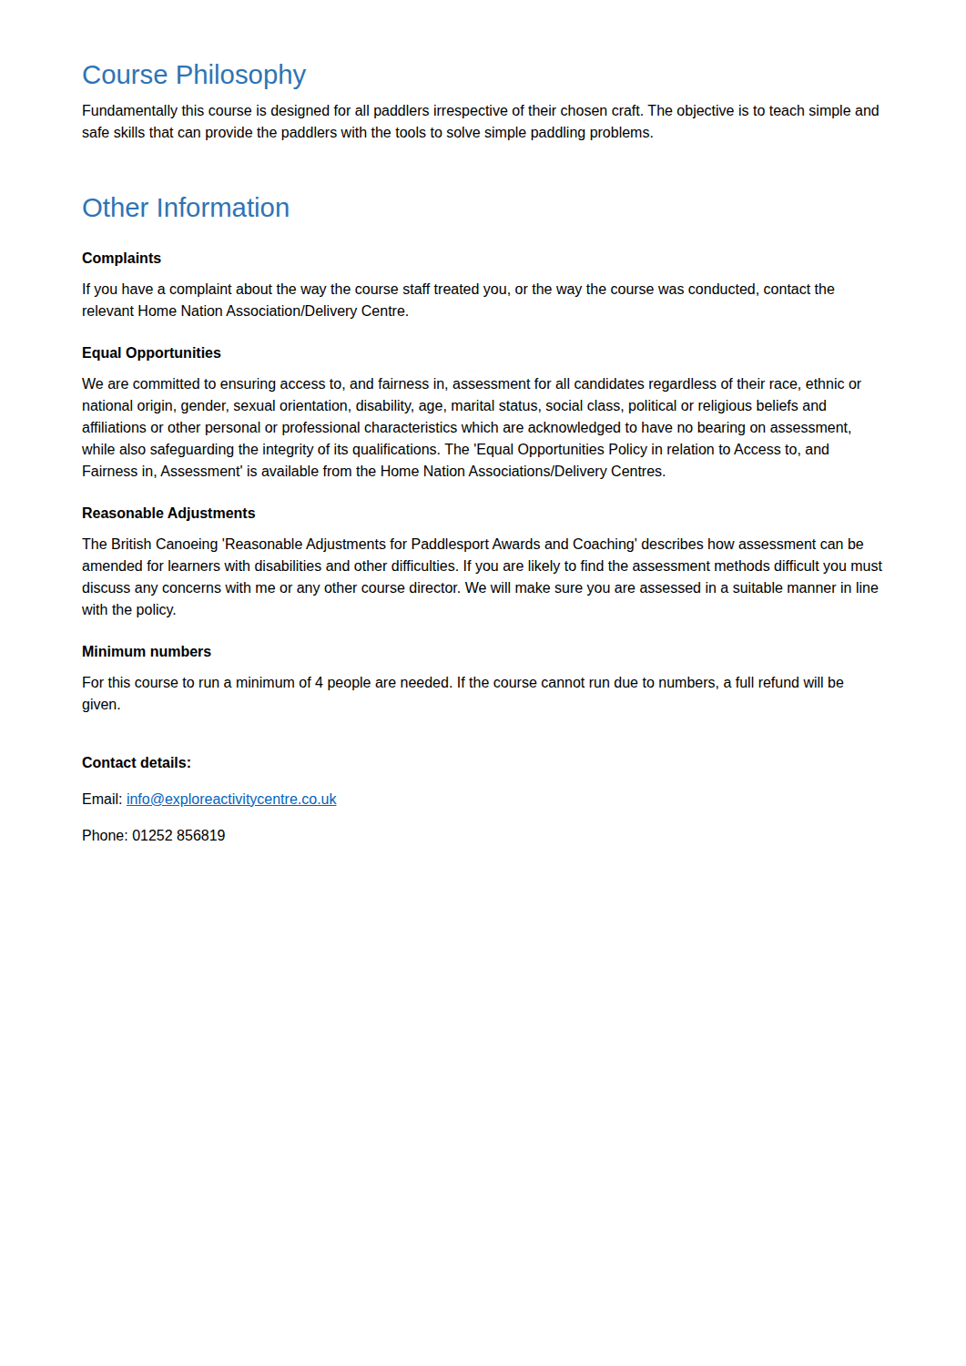Course Philosophy
Fundamentally this course is designed for all paddlers irrespective of their chosen craft. The objective is to teach simple and safe skills that can provide the paddlers with the tools to solve simple paddling problems.
Other Information
Complaints
If you have a complaint about the way the course staff treated you, or the way the course was conducted, contact the relevant Home Nation Association/Delivery Centre.
Equal Opportunities
We are committed to ensuring access to, and fairness in, assessment for all candidates regardless of their race, ethnic or national origin, gender, sexual orientation, disability, age, marital status, social class, political or religious beliefs and affiliations or other personal or professional characteristics which are acknowledged to have no bearing on assessment, while also safeguarding the integrity of its qualifications. The 'Equal Opportunities Policy in relation to Access to, and Fairness in, Assessment' is available from the Home Nation Associations/Delivery Centres.
Reasonable Adjustments
The British Canoeing 'Reasonable Adjustments for Paddlesport Awards and Coaching' describes how assessment can be amended for learners with disabilities and other difficulties. If you are likely to find the assessment methods difficult you must discuss any concerns with me or any other course director. We will make sure you are assessed in a suitable manner in line with the policy.
Minimum numbers
For this course to run a minimum of 4 people are needed. If the course cannot run due to numbers, a full refund will be given.
Contact details:
Email: info@exploreactivitycentre.co.uk
Phone: 01252 856819